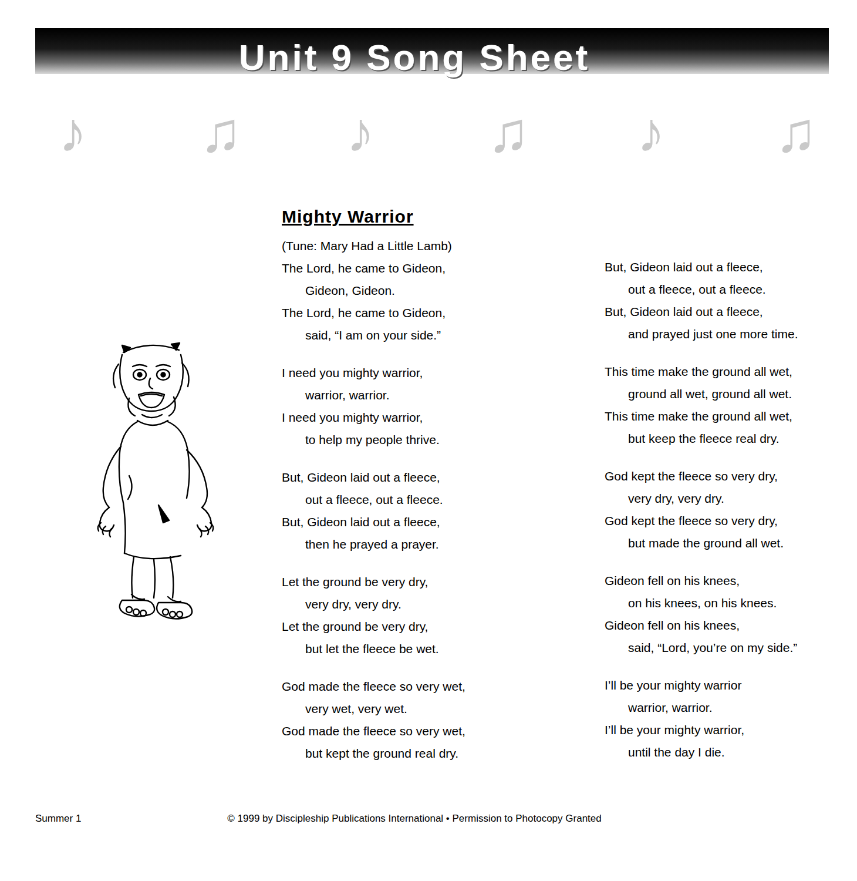Unit 9 Song Sheet
♪ ♫ ♪ ♫ ♪ ♫
Mighty Warrior
(Tune: Mary Had a Little Lamb)
The Lord, he came to Gideon,
Gideon, Gideon.
The Lord, he came to Gideon,
said, “I am on your side.”
I need you mighty warrior,
warrior, warrior.
I need you mighty warrior,
to help my people thrive.
But, Gideon laid out a fleece,
out a fleece, out a fleece.
But, Gideon laid out a fleece,
then he prayed a prayer.
Let the ground be very dry,
very dry, very dry.
Let the ground be very dry,
but let the fleece be wet.
God made the fleece so very wet,
very wet, very wet.
God made the fleece so very wet,
but kept the ground real dry.
But, Gideon laid out a fleece,
out a fleece, out a fleece.
But, Gideon laid out a fleece,
and prayed just one more time.
This time make the ground all wet,
ground all wet, ground all wet.
This time make the ground all wet,
but keep the fleece real dry.
God kept the fleece so very dry,
very dry, very dry.
God kept the fleece so very dry,
but made the ground all wet.
Gideon fell on his knees,
on his knees, on his knees.
Gideon fell on his knees,
said, “Lord, you’re on my side.”
I’ll be your mighty warrior
warrior, warrior.
I’ll be your mighty warrior,
until the day I die.
Summer 1
© 1999 by Discipleship Publications International • Permission to Photocopy Granted